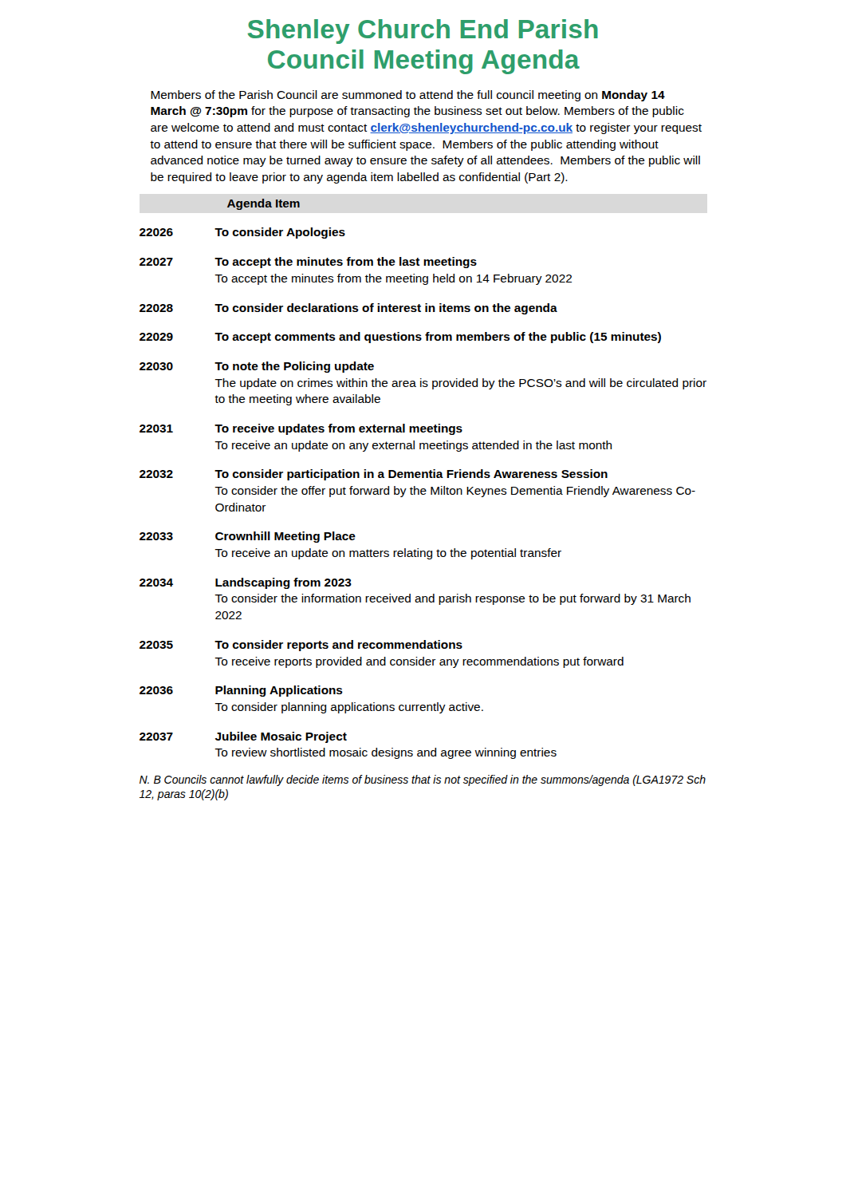Shenley Church End Parish
Council Meeting Agenda
Members of the Parish Council are summoned to attend the full council meeting on Monday 14 March @ 7:30pm for the purpose of transacting the business set out below. Members of the public are welcome to attend and must contact clerk@shenleychurchend-pc.co.uk to register your request to attend to ensure that there will be sufficient space. Members of the public attending without advanced notice may be turned away to ensure the safety of all attendees. Members of the public will be required to leave prior to any agenda item labelled as confidential (Part 2).
Agenda Item
| 22026 | To consider Apologies |
| 22027 | To accept the minutes from the last meetings To accept the minutes from the meeting held on 14 February 2022 |
| 22028 | To consider declarations of interest in items on the agenda |
| 22029 | To accept comments and questions from members of the public (15 minutes) |
| 22030 | To note the Policing update The update on crimes within the area is provided by the PCSO’s and will be circulated prior to the meeting where available |
| 22031 | To receive updates from external meetings To receive an update on any external meetings attended in the last month |
| 22032 | To consider participation in a Dementia Friends Awareness Session To consider the offer put forward by the Milton Keynes Dementia Friendly Awareness Co-Ordinator |
| 22033 | Crownhill Meeting Place To receive an update on matters relating to the potential transfer |
| 22034 | Landscaping from 2023 To consider the information received and parish response to be put forward by 31 March 2022 |
| 22035 | To consider reports and recommendations To receive reports provided and consider any recommendations put forward |
| 22036 | Planning Applications To consider planning applications currently active. |
| 22037 | Jubilee Mosaic Project To review shortlisted mosaic designs and agree winning entries |
N. B Councils cannot lawfully decide items of business that is not specified in the summons/agenda (LGA1972 Sch 12, paras 10(2)(b)